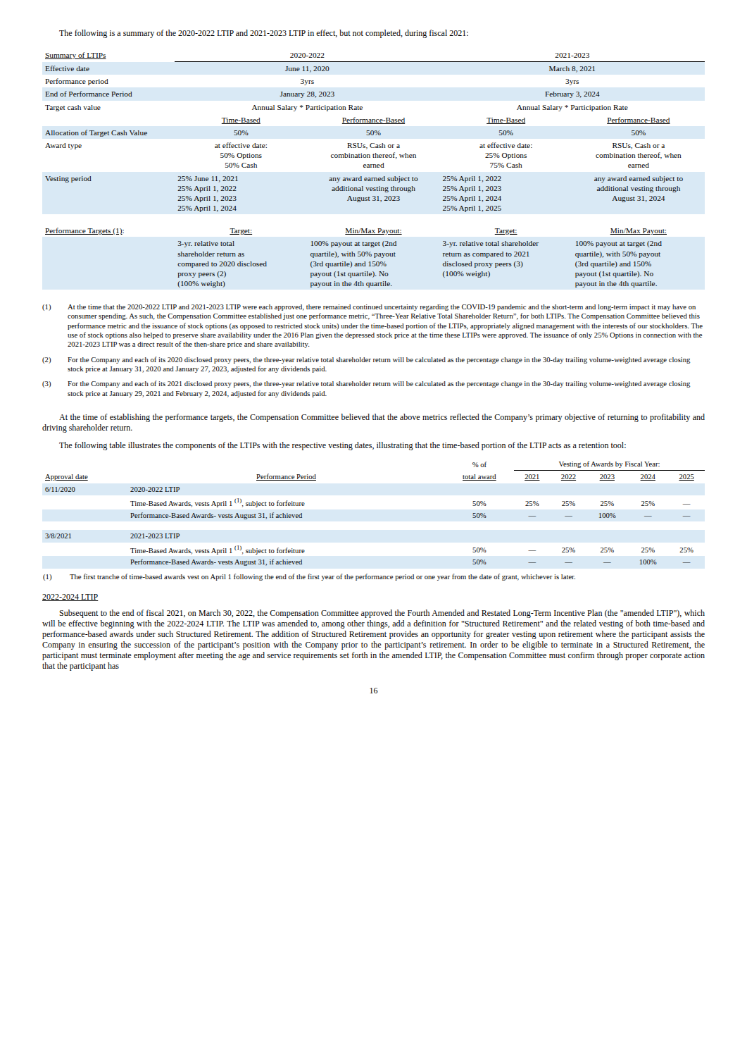The following is a summary of the 2020-2022 LTIP and 2021-2023 LTIP in effect, but not completed, during fiscal 2021:
| Summary of LTIPs | 2020-2022 | 2021-2023 |
| Effective date | June 11, 2020 | March 8, 2021 |
| Performance period | 3yrs | 3yrs |
| End of Performance Period | January 28, 2023 | February 3, 2024 |
| Target cash value | Annual Salary * Participation Rate | Annual Salary * Participation Rate |
| | Time-Based | Performance-Based | Time-Based | Performance-Based |
| Allocation of Target Cash Value | 50% | 50% | 50% | 50% |
| Award type | at effective date: 50% Options 50% Cash | RSUs, Cash or a combination thereof, when earned | at effective date: 25% Options 75% Cash | RSUs, Cash or a combination thereof, when earned |
| Vesting period | 25% June 11, 2021 25% April 1, 2022 25% April 1, 2023 25% April 1, 2024 | any award earned subject to additional vesting through August 31, 2023 | 25% April 1, 2022 25% April 1, 2023 25% April 1, 2024 25% April 1, 2025 | any award earned subject to additional vesting through August 31, 2024 |
| Performance Targets (1) : | Target: | Min/Max Payout: | Target: | Min/Max Payout: |
| | 3-yr. relative total shareholder return as compared to 2020 disclosed proxy peers (2) (100% weight) | 100% payout at target (2nd quartile), with 50% payout (3rd quartile) and 150% payout (1st quartile). No payout in the 4th quartile. | 3-yr. relative total shareholder return as compared to 2021 disclosed proxy peers (3) (100% weight) | 100% payout at target (2nd quartile), with 50% payout (3rd quartile) and 150% payout (1st quartile). No payout in the 4th quartile. |
| (1) | At the time that the 2020-2022 LTIP and 2021-2023 LTIP were each approved, there remained continued uncertainty regarding the COVID-19 pandemic and the short-term and long-term impact it may have on consumer spending. As such, the Compensation Committee established just one performance metric, “Three-Year Relative Total Shareholder Return”, for both LTIPs. The Compensation Committee believed this performance metric and the issuance of stock options (as opposed to restricted stock units) under the time-based portion of the LTIPs, appropriately aligned management with the interests of our stockholders. The use of stock options also helped to preserve share availability under the 2016 Plan given the depressed stock price at the time these LTIPs were approved. The issuance of only 25% Options in connection with the 2021-2023 LTIP was a direct result of the then-share price and share availability. |
| (2) | For the Company and each of its 2020 disclosed proxy peers, the three-year relative total shareholder return will be calculated as the percentage change in the 30-day trailing volume-weighted average closing stock price at January 31, 2020 and January 27, 2023, adjusted for any dividends paid. |
| (3) | For the Company and each of its 2021 disclosed proxy peers, the three-year relative total shareholder return will be calculated as the percentage change in the 30-day trailing volume-weighted average closing stock price at January 29, 2021 and February 2, 2024, adjusted for any dividends paid. |
At the time of establishing the performance targets, the Compensation Committee believed that the above metrics reflected the Company’s primary objective of returning to profitability and driving shareholder return.
The following table illustrates the components of the LTIPs with the respective vesting dates, illustrating that the time-based portion of the LTIP acts as a retention tool:
| | | % of | Vesting of Awards by Fiscal Year: |
| Approval date | Performance Period | total award | 2021 | 2022 | 2023 | 2024 | 2025 |
| 6/11/2020 | 2020-2022 LTIP | | | | | | |
| | Time-Based Awards, vests April 1 (1) , subject to forfeiture | 50% | 25% | 25% | 25% | 25% | — |
| | Performance-Based Awards- vests August 31, if achieved | 50% | — | — | 100% | — | — |
| 3/8/2021 | 2021-2023 LTIP | | | | | | |
| | Time-Based Awards, vests April 1 (1) , subject to forfeiture | 50% | — | 25% | 25% | 25% | 25% |
| | Performance-Based Awards- vests August 31, if achieved | 50% | — | — | — | 100% | — |
| (1) | The first tranche of time-based awards vest on April 1 following the end of the first year of the performance period or one year from the date of grant, whichever is later. |
2022-2024 LTIP
Subsequent to the end of fiscal 2021, on March 30, 2022, the Compensation Committee approved the Fourth Amended and Restated Long-Term Incentive Plan (the "amended LTIP"), which will be effective beginning with the 2022-2024 LTIP. The LTIP was amended to, among other things, add a definition for "Structured Retirement" and the related vesting of both time-based and performance-based awards under such Structured Retirement. The addition of Structured Retirement provides an opportunity for greater vesting upon retirement where the participant assists the Company in ensuring the succession of the participant’s position with the Company prior to the participant’s retirement. In order to be eligible to terminate in a Structured Retirement, the participant must terminate employment after meeting the age and service requirements set forth in the amended LTIP, the Compensation Committee must confirm through proper corporate action that the participant has
16